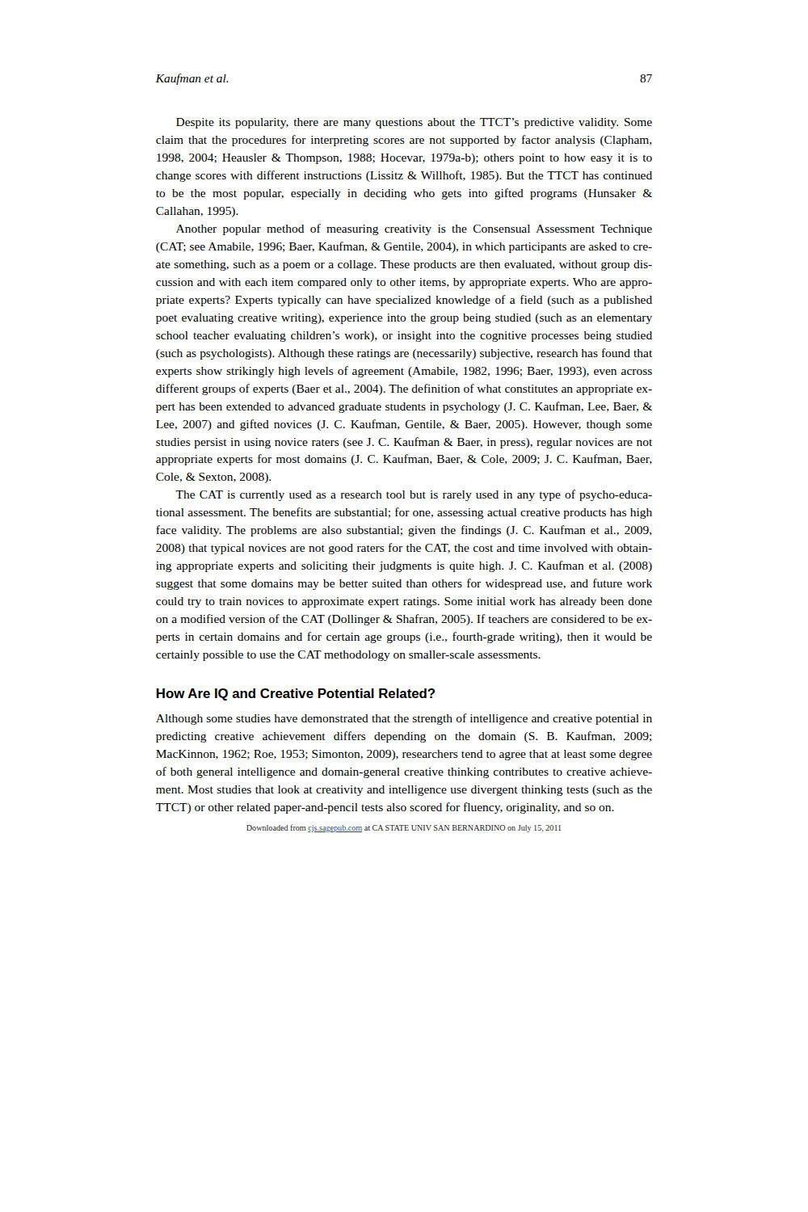Kaufman et al. 87
Despite its popularity, there are many questions about the TTCT’s predictive validity. Some claim that the procedures for interpreting scores are not supported by factor analysis (Clapham, 1998, 2004; Heausler & Thompson, 1988; Hocevar, 1979a-b); others point to how easy it is to change scores with different instructions (Lissitz & Willhoft, 1985). But the TTCT has continued to be the most popular, especially in deciding who gets into gifted programs (Hunsaker & Callahan, 1995).
Another popular method of measuring creativity is the Consensual Assessment Technique (CAT; see Amabile, 1996; Baer, Kaufman, & Gentile, 2004), in which participants are asked to create something, such as a poem or a collage. These products are then evaluated, without group discussion and with each item compared only to other items, by appropriate experts. Who are appropriate experts? Experts typically can have specialized knowledge of a field (such as a published poet evaluating creative writing), experience into the group being studied (such as an elementary school teacher evaluating children’s work), or insight into the cognitive processes being studied (such as psychologists). Although these ratings are (necessarily) subjective, research has found that experts show strikingly high levels of agreement (Amabile, 1982, 1996; Baer, 1993), even across different groups of experts (Baer et al., 2004). The definition of what constitutes an appropriate expert has been extended to advanced graduate students in psychology (J. C. Kaufman, Lee, Baer, & Lee, 2007) and gifted novices (J. C. Kaufman, Gentile, & Baer, 2005). However, though some studies persist in using novice raters (see J. C. Kaufman & Baer, in press), regular novices are not appropriate experts for most domains (J. C. Kaufman, Baer, & Cole, 2009; J. C. Kaufman, Baer, Cole, & Sexton, 2008).
The CAT is currently used as a research tool but is rarely used in any type of psycho-educational assessment. The benefits are substantial; for one, assessing actual creative products has high face validity. The problems are also substantial; given the findings (J. C. Kaufman et al., 2009, 2008) that typical novices are not good raters for the CAT, the cost and time involved with obtaining appropriate experts and soliciting their judgments is quite high. J. C. Kaufman et al. (2008) suggest that some domains may be better suited than others for widespread use, and future work could try to train novices to approximate expert ratings. Some initial work has already been done on a modified version of the CAT (Dollinger & Shafran, 2005). If teachers are considered to be experts in certain domains and for certain age groups (i.e., fourth-grade writing), then it would be certainly possible to use the CAT methodology on smaller-scale assessments.
How Are IQ and Creative Potential Related?
Although some studies have demonstrated that the strength of intelligence and creative potential in predicting creative achievement differs depending on the domain (S. B. Kaufman, 2009; MacKinnon, 1962; Roe, 1953; Simonton, 2009), researchers tend to agree that at least some degree of both general intelligence and domain-general creative thinking contributes to creative achievement. Most studies that look at creativity and intelligence use divergent thinking tests (such as the TTCT) or other related paper-and-pencil tests also scored for fluency, originality, and so on.
Downloaded from cjs.sagepub.com at CA STATE UNIV SAN BERNARDINO on July 15, 2011